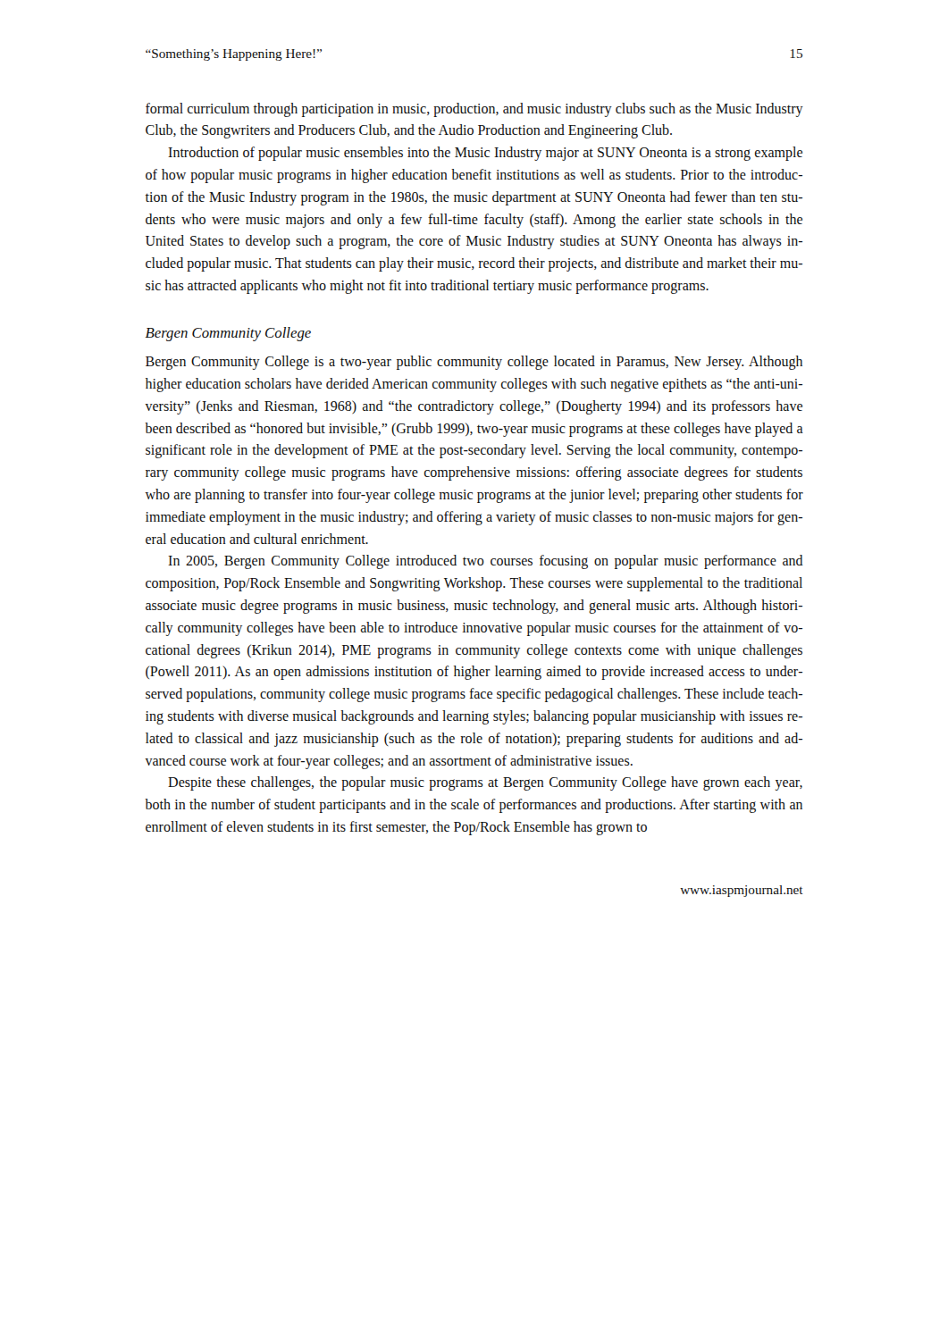“Something’s Happening Here!” 15
formal curriculum through participation in music, production, and music industry clubs such as the Music Industry Club, the Songwriters and Producers Club, and the Audio Production and Engineering Club.
Introduction of popular music ensembles into the Music Industry major at SUNY Oneonta is a strong example of how popular music programs in higher education benefit institutions as well as students. Prior to the introduction of the Music Industry program in the 1980s, the music department at SUNY Oneonta had fewer than ten students who were music majors and only a few full-time faculty (staff). Among the earlier state schools in the United States to develop such a program, the core of Music Industry studies at SUNY Oneonta has always included popular music. That students can play their music, record their projects, and distribute and market their music has attracted applicants who might not fit into traditional tertiary music performance programs.
Bergen Community College
Bergen Community College is a two-year public community college located in Paramus, New Jersey. Although higher education scholars have derided American community colleges with such negative epithets as “the anti-university” (Jenks and Riesman, 1968) and “the contradictory college,” (Dougherty 1994) and its professors have been described as “honored but invisible,” (Grubb 1999), two-year music programs at these colleges have played a significant role in the development of PME at the post-secondary level. Serving the local community, contemporary community college music programs have comprehensive missions: offering associate degrees for students who are planning to transfer into four-year college music programs at the junior level; preparing other students for immediate employment in the music industry; and offering a variety of music classes to non-music majors for general education and cultural enrichment.
In 2005, Bergen Community College introduced two courses focusing on popular music performance and composition, Pop/Rock Ensemble and Songwriting Workshop. These courses were supplemental to the traditional associate music degree programs in music business, music technology, and general music arts. Although historically community colleges have been able to introduce innovative popular music courses for the attainment of vocational degrees (Krikun 2014), PME programs in community college contexts come with unique challenges (Powell 2011). As an open admissions institution of higher learning aimed to provide increased access to underserved populations, community college music programs face specific pedagogical challenges. These include teaching students with diverse musical backgrounds and learning styles; balancing popular musicianship with issues related to classical and jazz musicianship (such as the role of notation); preparing students for auditions and advanced course work at four-year colleges; and an assortment of administrative issues.
Despite these challenges, the popular music programs at Bergen Community College have grown each year, both in the number of student participants and in the scale of performances and productions. After starting with an enrollment of eleven students in its first semester, the Pop/Rock Ensemble has grown to
www.iaspmjournal.net